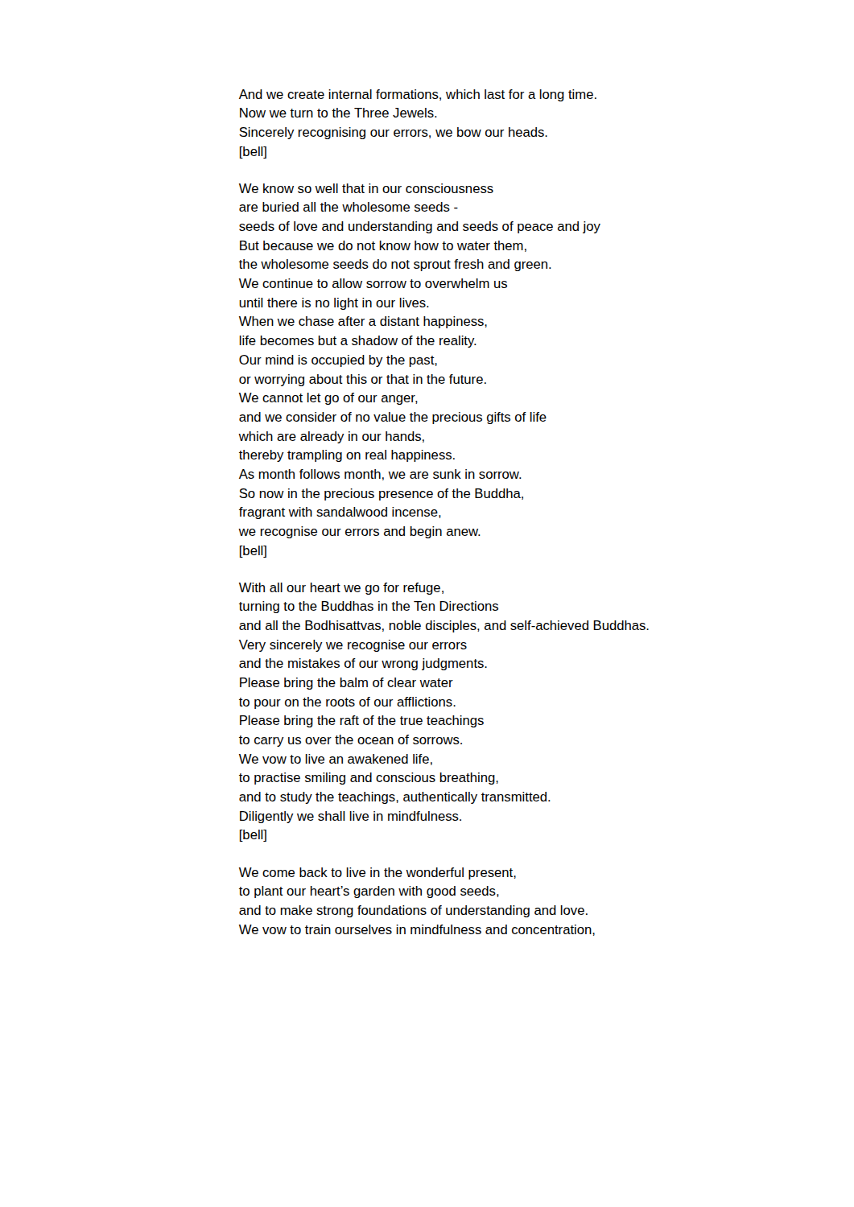And we create internal formations, which last for a long time.
Now we turn to the Three Jewels.
Sincerely recognising our errors, we bow our heads.
[bell]
We know so well that in our consciousness
are buried all the wholesome seeds -
seeds of love and understanding and seeds of peace and joy
But because we do not know how to water them,
the wholesome seeds do not sprout fresh and green.
We continue to allow sorrow to overwhelm us
until there is no light in our lives.
When we chase after a distant happiness,
life becomes but a shadow of the reality.
Our mind is occupied by the past,
or worrying about this or that in the future.
We cannot let go of our anger,
and we consider of no value the precious gifts of life
which are already in our hands,
thereby trampling on real happiness.
As month follows month, we are sunk in sorrow.
So now in the precious presence of the Buddha,
fragrant with sandalwood incense,
we recognise our errors and begin anew.
[bell]
With all our heart we go for refuge,
turning to the Buddhas in the Ten Directions
and all the Bodhisattvas, noble disciples, and self-achieved Buddhas.
Very sincerely we recognise our errors
and the mistakes of our wrong judgments.
Please bring the balm of clear water
to pour on the roots of our afflictions.
Please bring the raft of the true teachings
to carry us over the ocean of sorrows.
We vow to live an awakened life,
to practise smiling and conscious breathing,
and to study the teachings, authentically transmitted.
Diligently we shall live in mindfulness.
[bell]
We come back to live in the wonderful present,
to plant our heart’s garden with good seeds,
and to make strong foundations of understanding and love.
We vow to train ourselves in mindfulness and concentration,